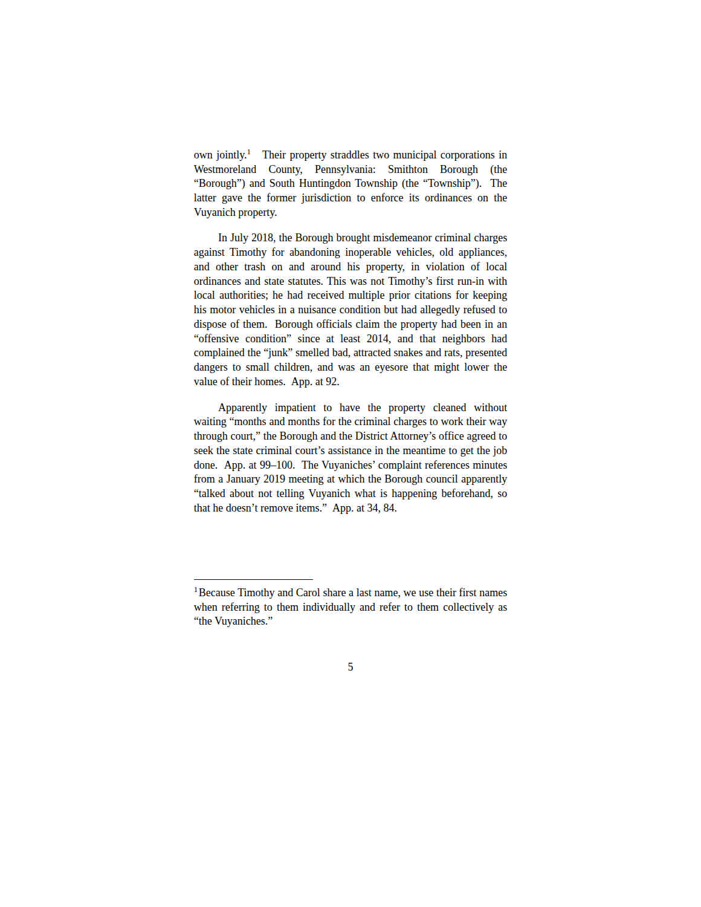own jointly.1 Their property straddles two municipal corporations in Westmoreland County, Pennsylvania: Smithton Borough (the “Borough”) and South Huntingdon Township (the “Township”). The latter gave the former jurisdiction to enforce its ordinances on the Vuyanich property.
In July 2018, the Borough brought misdemeanor criminal charges against Timothy for abandoning inoperable vehicles, old appliances, and other trash on and around his property, in violation of local ordinances and state statutes. This was not Timothy’s first run-in with local authorities; he had received multiple prior citations for keeping his motor vehicles in a nuisance condition but had allegedly refused to dispose of them. Borough officials claim the property had been in an “offensive condition” since at least 2014, and that neighbors had complained the “junk” smelled bad, attracted snakes and rats, presented dangers to small children, and was an eyesore that might lower the value of their homes. App. at 92.
Apparently impatient to have the property cleaned without waiting “months and months for the criminal charges to work their way through court,” the Borough and the District Attorney’s office agreed to seek the state criminal court’s assistance in the meantime to get the job done. App. at 99–100. The Vuyaniches’ complaint references minutes from a January 2019 meeting at which the Borough council apparently “talked about not telling Vuyanich what is happening beforehand, so that he doesn’t remove items.” App. at 34, 84.
1 Because Timothy and Carol share a last name, we use their first names when referring to them individually and refer to them collectively as “the Vuyaniches.”
5